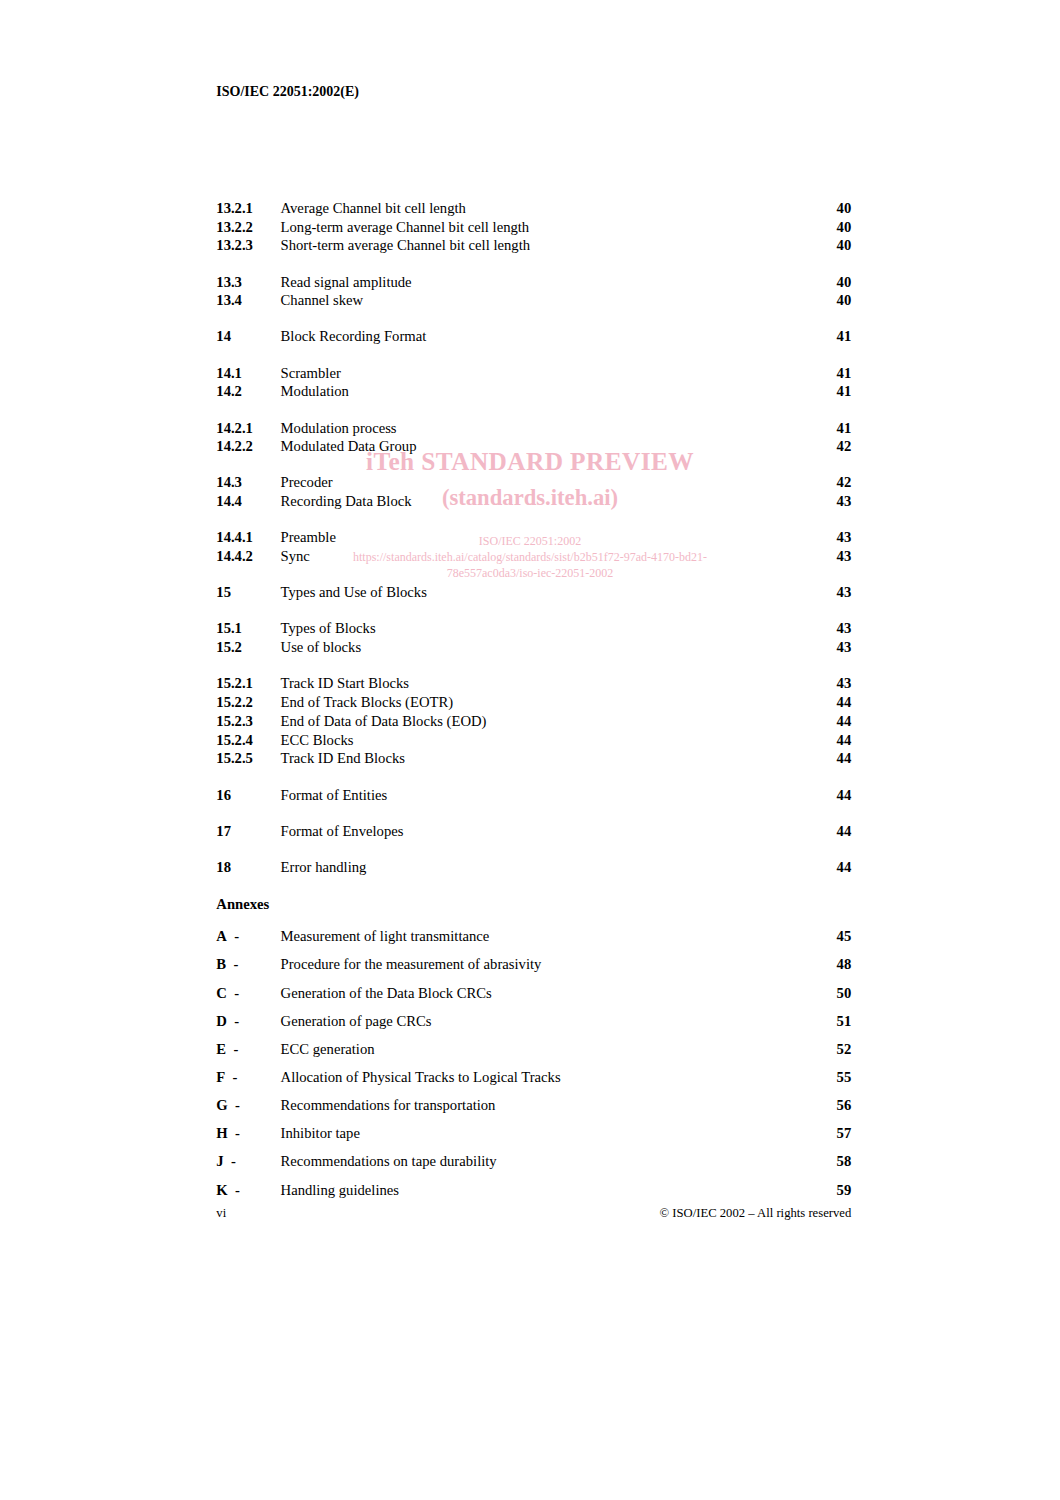ISO/IEC 22051:2002(E)
| 13.2.1 | Average Channel bit cell length | 40 |
| 13.2.2 | Long-term average Channel bit cell length | 40 |
| 13.2.3 | Short-term average Channel bit cell length | 40 |
| 13.3 | Read signal amplitude | 40 |
| 13.4 | Channel skew | 40 |
| 14 | Block Recording Format | 41 |
| 14.1 | Scrambler | 41 |
| 14.2 | Modulation | 41 |
| 14.2.1 | Modulation process | 41 |
| 14.2.2 | Modulated Data Group | 42 |
| 14.3 | Precoder | 42 |
| 14.4 | Recording Data Block | 43 |
| 14.4.1 | Preamble | 43 |
| 14.4.2 | Sync | 43 |
| 15 | Types and Use of Blocks | 43 |
| 15.1 | Types of Blocks | 43 |
| 15.2 | Use of blocks | 43 |
| 15.2.1 | Track ID Start Blocks | 43 |
| 15.2.2 | End of Track Blocks (EOTR) | 44 |
| 15.2.3 | End of Data of Data Blocks (EOD) | 44 |
| 15.2.4 | ECC Blocks | 44 |
| 15.2.5 | Track ID End Blocks | 44 |
| 16 | Format of Entities | 44 |
| 17 | Format of Envelopes | 44 |
| 18 | Error handling | 44 |
Annexes
| A - | Measurement of light transmittance | 45 |
| B - | Procedure for the measurement of abrasivity | 48 |
| C - | Generation of the Data Block CRCs | 50 |
| D - | Generation of page CRCs | 51 |
| E - | ECC generation | 52 |
| F - | Allocation of Physical Tracks to Logical Tracks | 55 |
| G - | Recommendations for transportation | 56 |
| H - | Inhibitor tape | 57 |
| J - | Recommendations on tape durability | 58 |
| K - | Handling guidelines | 59 |
iTeh STANDARD PREVIEW
(standards.iteh.ai)
ISO/IEC 22051:2002
https://standards.iteh.ai/catalog/standards/sist/b2b51f72-97ad-4170-bd21-
78e557ac0da3/iso-iec-22051-2002
vi © ISO/IEC 2002 – All rights reserved